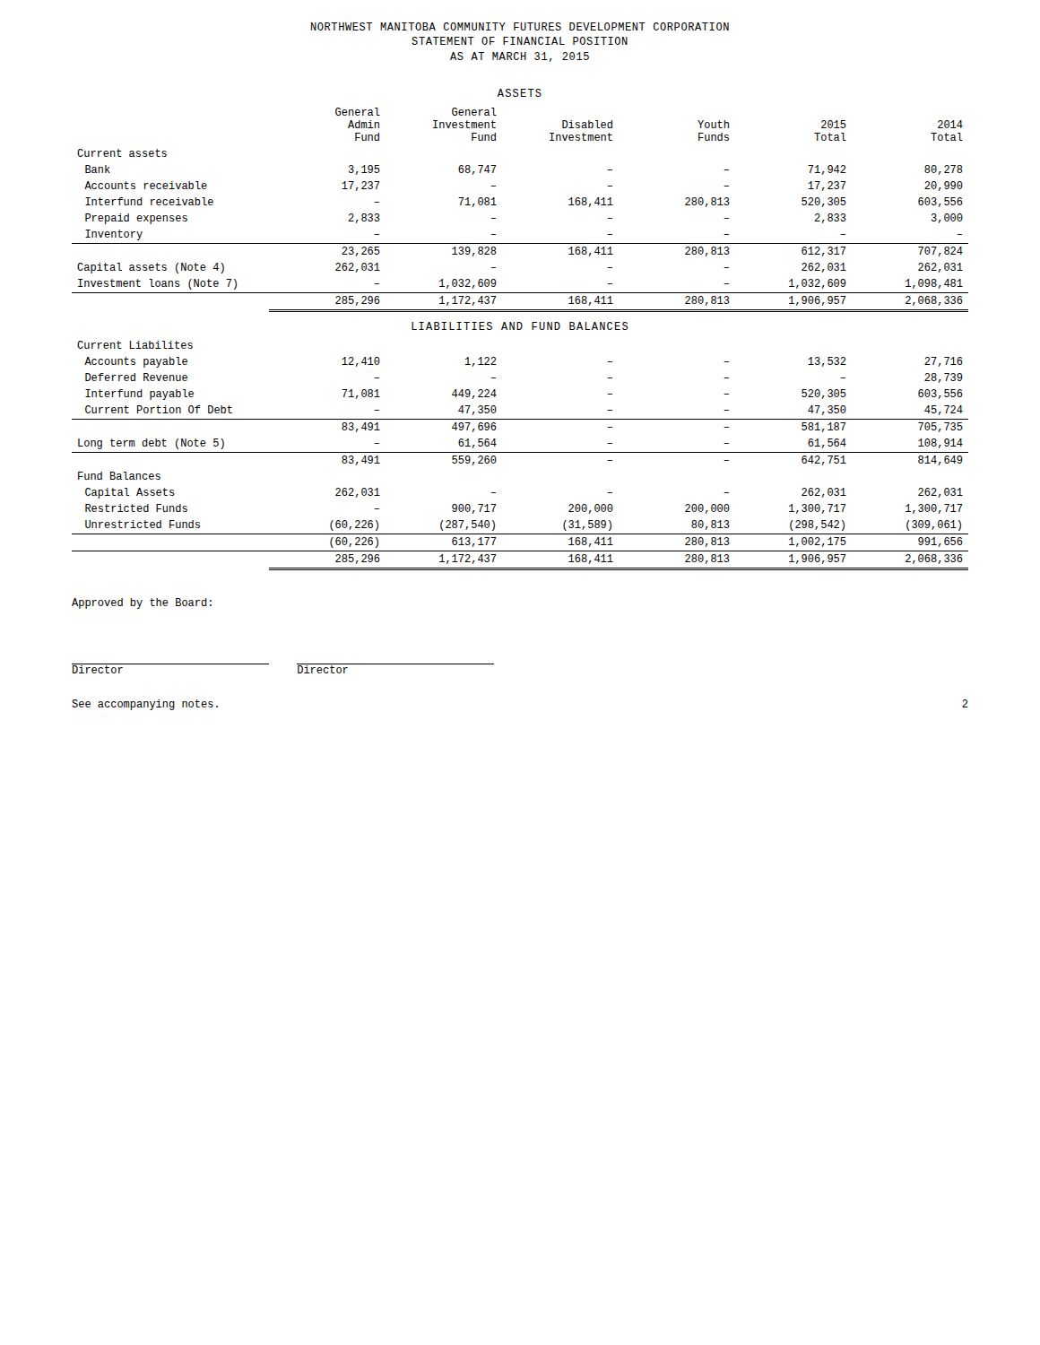NORTHWEST MANITOBA COMMUNITY FUTURES DEVELOPMENT CORPORATION
STATEMENT OF FINANCIAL POSITION
AS AT MARCH 31, 2015
ASSETS
| | General Admin Fund | General Investment Fund | Disabled Investment | Youth Funds | 2015 Total | 2014 Total |
| --- | --- | --- | --- | --- | --- | --- |
| Current assets | | | | | | |
| Bank | 3,195 | 68,747 | – | – | 71,942 | 80,278 |
| Accounts receivable | 17,237 | – | – | – | 17,237 | 20,990 |
| Interfund receivable | – | 71,081 | 168,411 | 280,813 | 520,305 | 603,556 |
| Prepaid expenses | 2,833 | – | – | – | 2,833 | 3,000 |
| Inventory | – | – | – | – | – | – |
| | 23,265 | 139,828 | 168,411 | 280,813 | 612,317 | 707,824 |
| Capital assets (Note 4) | 262,031 | – | – | – | 262,031 | 262,031 |
| Investment loans (Note 7) | – | 1,032,609 | – | – | 1,032,609 | 1,098,481 |
| | 285,296 | 1,172,437 | 168,411 | 280,813 | 1,906,957 | 2,068,336 |
LIABILITIES AND FUND BALANCES
| Current Liabilites | | | | | | |
| Accounts payable | 12,410 | 1,122 | – | – | 13,532 | 27,716 |
| Deferred Revenue | – | – | – | – | – | 28,739 |
| Interfund payable | 71,081 | 449,224 | – | – | 520,305 | 603,556 |
| Current Portion Of Debt | – | 47,350 | – | – | 47,350 | 45,724 |
| | 83,491 | 497,696 | – | – | 581,187 | 705,735 |
| Long term debt (Note 5) | – | 61,564 | – | – | 61,564 | 108,914 |
| | 83,491 | 559,260 | – | – | 642,751 | 814,649 |
| Fund Balances | | | | | | |
| Capital Assets | 262,031 | – | – | – | 262,031 | 262,031 |
| Restricted Funds | – | 900,717 | 200,000 | 200,000 | 1,300,717 | 1,300,717 |
| Unrestricted Funds | (60,226) | (287,540) | (31,589) | 80,813 | (298,542) | (309,061) |
| | (60,226) | 613,177 | 168,411 | 280,813 | 1,002,175 | 991,656 |
| | 285,296 | 1,172,437 | 168,411 | 280,813 | 1,906,957 | 2,068,336 |
Approved by the Board:
Director Director
See accompanying notes.
2